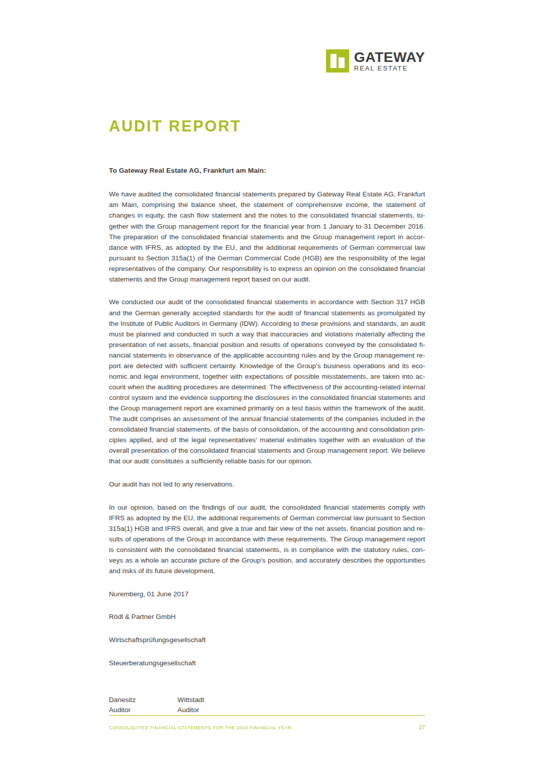GATEWAY REAL ESTATE
Audit Report
To Gateway Real Estate AG, Frankfurt am Main:
We have audited the consolidated financial statements prepared by Gateway Real Estate AG, Frankfurt am Main, comprising the balance sheet, the statement of comprehensive income, the statement of changes in equity, the cash flow statement and the notes to the consolidated financial statements, together with the Group management report for the financial year from 1 January to 31 December 2016. The preparation of the consolidated financial statements and the Group management report in accordance with IFRS, as adopted by the EU, and the additional requirements of German commercial law pursuant to Section 315a(1) of the German Commercial Code (HGB) are the responsibility of the legal representatives of the company. Our responsibility is to express an opinion on the consolidated financial statements and the Group management report based on our audit.
We conducted our audit of the consolidated financial statements in accordance with Section 317 HGB and the German generally accepted standards for the audit of financial statements as promulgated by the Institute of Public Auditors in Germany (IDW). According to these provisions and standards, an audit must be planned and conducted in such a way that inaccuracies and violations materially affecting the presentation of net assets, financial position and results of operations conveyed by the consolidated financial statements in observance of the applicable accounting rules and by the Group management report are detected with sufficient certainty. Knowledge of the Group's business operations and its economic and legal environment, together with expectations of possible misstatements, are taken into account when the auditing procedures are determined. The effectiveness of the accounting-related internal control system and the evidence supporting the disclosures in the consolidated financial statements and the Group management report are examined primarily on a test basis within the framework of the audit. The audit comprises an assessment of the annual financial statements of the companies included in the consolidated financial statements, of the basis of consolidation, of the accounting and consolidation principles applied, and of the legal representatives' material estimates together with an evaluation of the overall presentation of the consolidated financial statements and Group management report. We believe that our audit constitutes a sufficiently reliable basis for our opinion.
Our audit has not led to any reservations.
In our opinion, based on the findings of our audit, the consolidated financial statements comply with IFRS as adopted by the EU, the additional requirements of German commercial law pursuant to Section 315a(1) HGB and IFRS overall, and give a true and fair view of the net assets, financial position and results of operations of the Group in accordance with these requirements. The Group management report is consistent with the consolidated financial statements, is in compliance with the statutory rules, conveys as a whole an accurate picture of the Group's position, and accurately describes the opportunities and risks of its future development.
Nuremberg, 01 June 2017
Rödl & Partner GmbH
Wirtschaftsprüfungsgesellschaft
Steuerberatungsgesellschaft
| Danesitz | Wittstadt |
| Auditor | Auditor |
Consolidated financial statements for the 2016 financial year 27